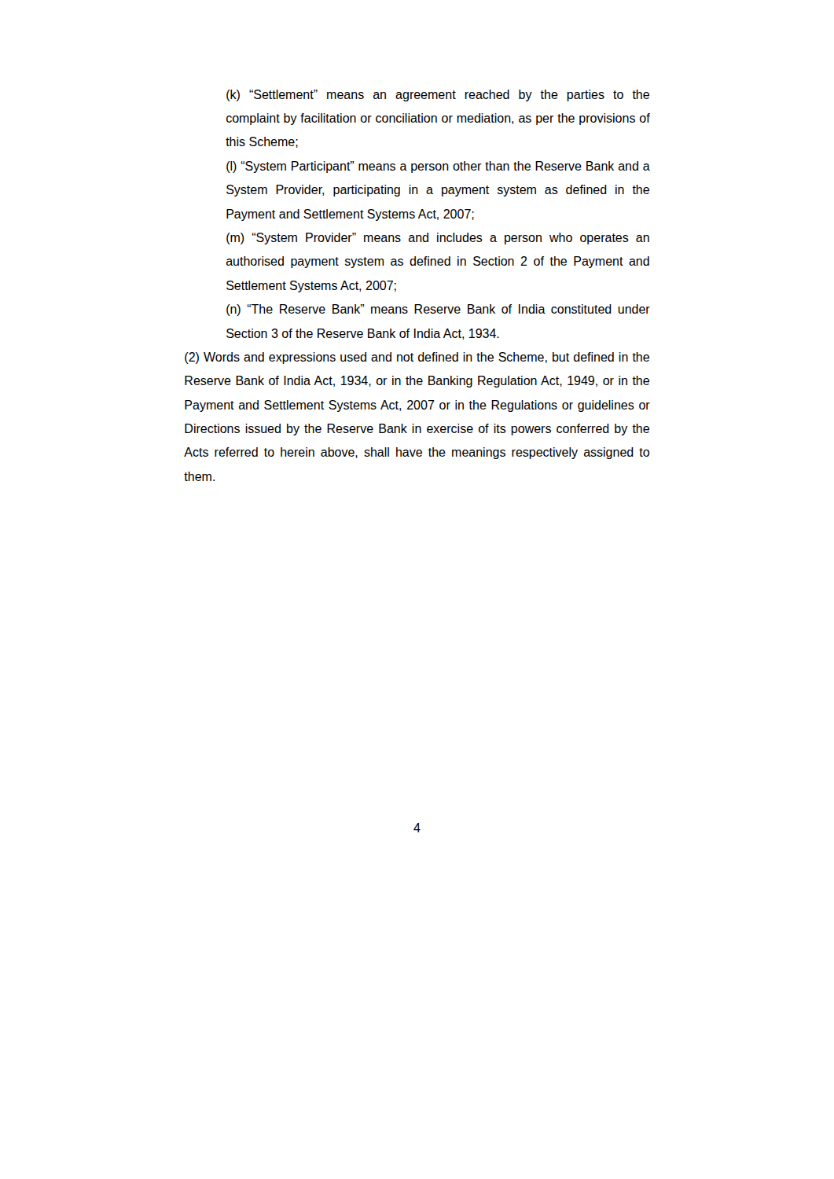(k) “Settlement” means an agreement reached by the parties to the complaint by facilitation or conciliation or mediation, as per the provisions of this Scheme;
(l) “System Participant” means a person other than the Reserve Bank and a System Provider, participating in a payment system as defined in the Payment and Settlement Systems Act, 2007;
(m) “System Provider” means and includes a person who operates an authorised payment system as defined in Section 2 of the Payment and Settlement Systems Act, 2007;
(n) “The Reserve Bank” means Reserve Bank of India constituted under Section 3 of the Reserve Bank of India Act, 1934.
(2) Words and expressions used and not defined in the Scheme, but defined in the Reserve Bank of India Act, 1934, or in the Banking Regulation Act, 1949, or in the Payment and Settlement Systems Act, 2007 or in the Regulations or guidelines or Directions issued by the Reserve Bank in exercise of its powers conferred by the Acts referred to herein above, shall have the meanings respectively assigned to them.
4